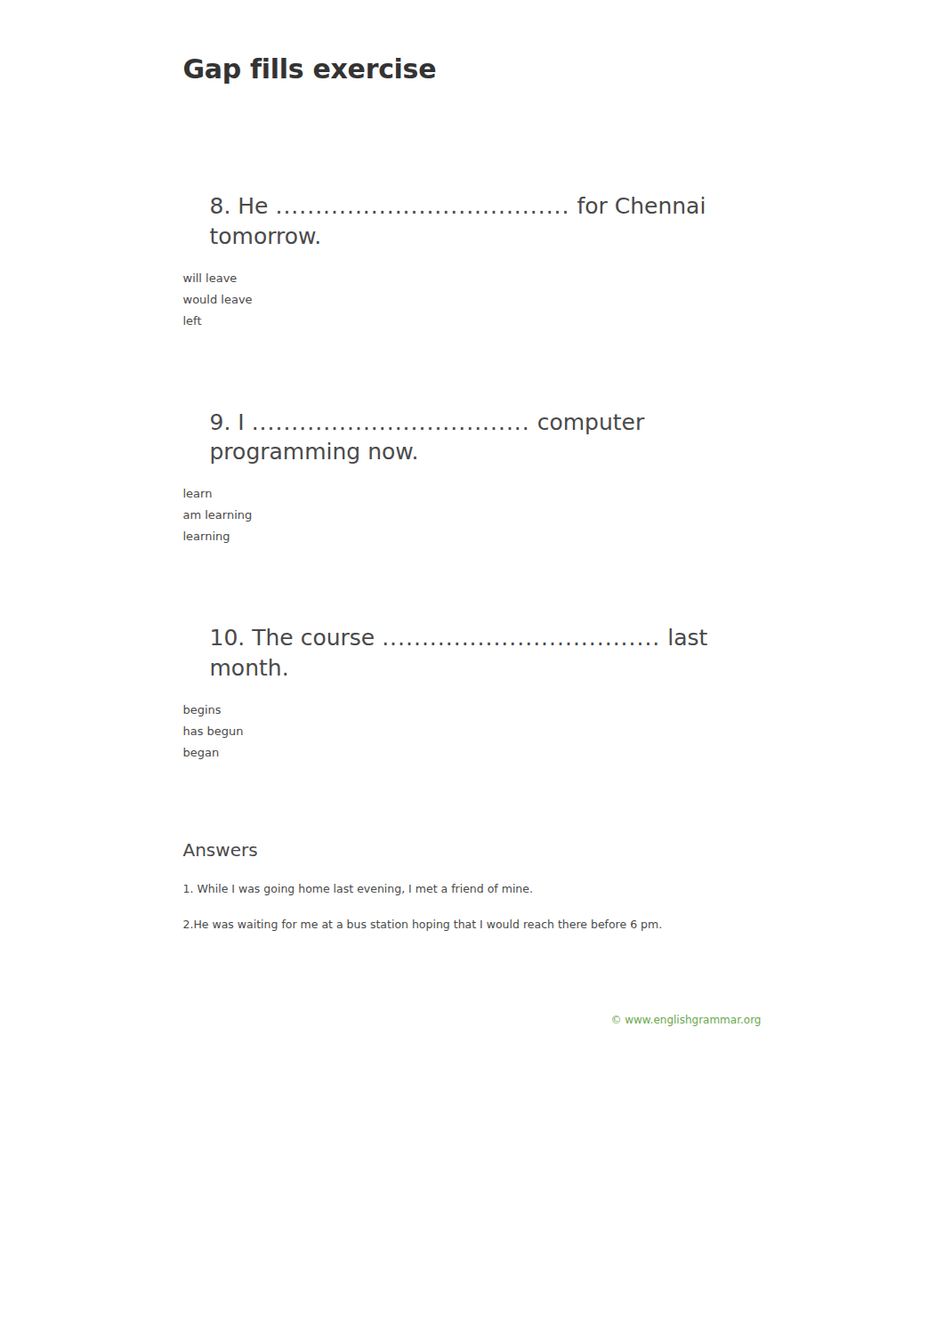Gap fills exercise
8. He ..................................... for Chennai tomorrow.
will leave
would leave
left
9. I ................................... computer programming now.
learn
am learning
learning
10. The course ................................... last month.
begins
has begun
began
Answers
1. While I was going home last evening, I met a friend of mine.
2.He was waiting for me at a bus station hoping that I would reach there before 6 pm.
© www.englishgrammar.org